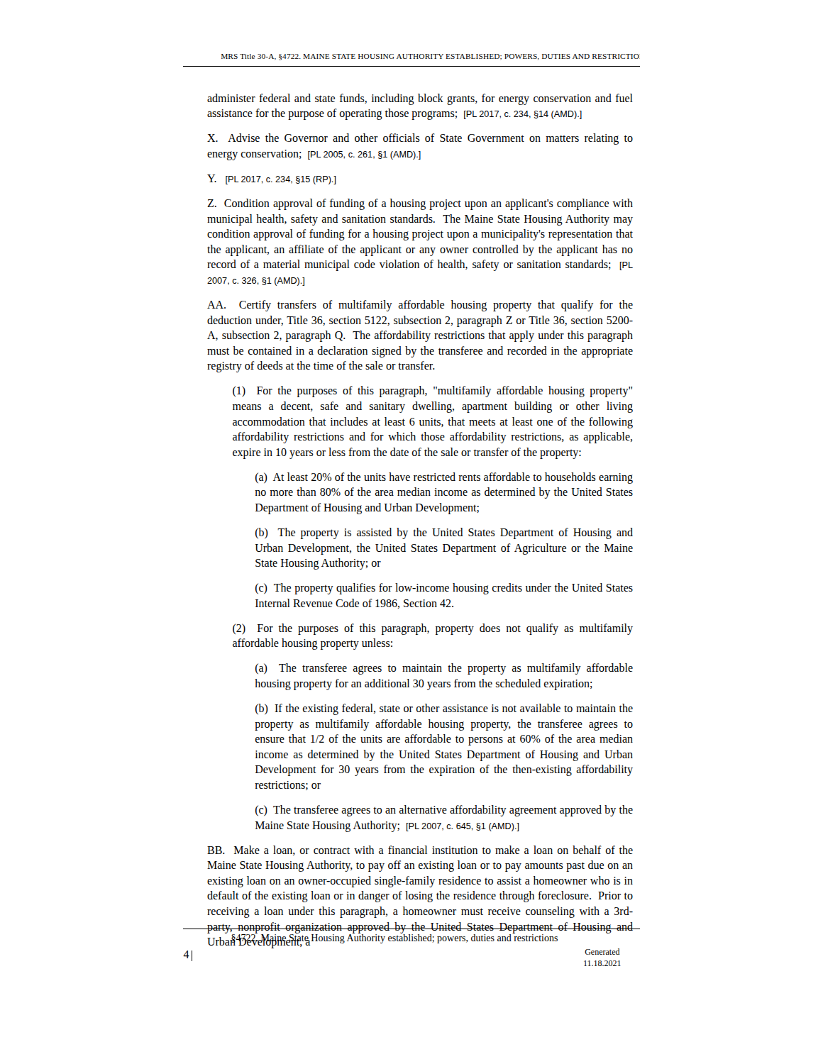MRS Title 30-A, §4722. MAINE STATE HOUSING AUTHORITY ESTABLISHED; POWERS, DUTIES AND RESTRICTIONS
administer federal and state funds, including block grants, for energy conservation and fuel assistance for the purpose of operating those programs; [PL 2017, c. 234, §14 (AMD).]
X. Advise the Governor and other officials of State Government on matters relating to energy conservation; [PL 2005, c. 261, §1 (AMD).]
Y. [PL 2017, c. 234, §15 (RP).]
Z. Condition approval of funding of a housing project upon an applicant's compliance with municipal health, safety and sanitation standards. The Maine State Housing Authority may condition approval of funding for a housing project upon a municipality's representation that the applicant, an affiliate of the applicant or any owner controlled by the applicant has no record of a material municipal code violation of health, safety or sanitation standards; [PL 2007, c. 326, §1 (AMD).]
AA. Certify transfers of multifamily affordable housing property that qualify for the deduction under, Title 36, section 5122, subsection 2, paragraph Z or Title 36, section 5200-A, subsection 2, paragraph Q. The affordability restrictions that apply under this paragraph must be contained in a declaration signed by the transferee and recorded in the appropriate registry of deeds at the time of the sale or transfer.
(1) For the purposes of this paragraph, "multifamily affordable housing property" means a decent, safe and sanitary dwelling, apartment building or other living accommodation that includes at least 6 units, that meets at least one of the following affordability restrictions and for which those affordability restrictions, as applicable, expire in 10 years or less from the date of the sale or transfer of the property:
(a) At least 20% of the units have restricted rents affordable to households earning no more than 80% of the area median income as determined by the United States Department of Housing and Urban Development;
(b) The property is assisted by the United States Department of Housing and Urban Development, the United States Department of Agriculture or the Maine State Housing Authority; or
(c) The property qualifies for low-income housing credits under the United States Internal Revenue Code of 1986, Section 42.
(2) For the purposes of this paragraph, property does not qualify as multifamily affordable housing property unless:
(a) The transferee agrees to maintain the property as multifamily affordable housing property for an additional 30 years from the scheduled expiration;
(b) If the existing federal, state or other assistance is not available to maintain the property as multifamily affordable housing property, the transferee agrees to ensure that 1/2 of the units are affordable to persons at 60% of the area median income as determined by the United States Department of Housing and Urban Development for 30 years from the expiration of the then-existing affordability restrictions; or
(c) The transferee agrees to an alternative affordability agreement approved by the Maine State Housing Authority; [PL 2007, c. 645, §1 (AMD).]
BB. Make a loan, or contract with a financial institution to make a loan on behalf of the Maine State Housing Authority, to pay off an existing loan or to pay amounts past due on an existing loan on an owner-occupied single-family residence to assist a homeowner who is in default of the existing loan or in danger of losing the residence through foreclosure. Prior to receiving a loan under this paragraph, a homeowner must receive counseling with a 3rd-party, nonprofit organization approved by the United States Department of Housing and Urban Development, a
4
§4722. Maine State Housing Authority established; powers, duties and restrictions
Generated
11.18.2021